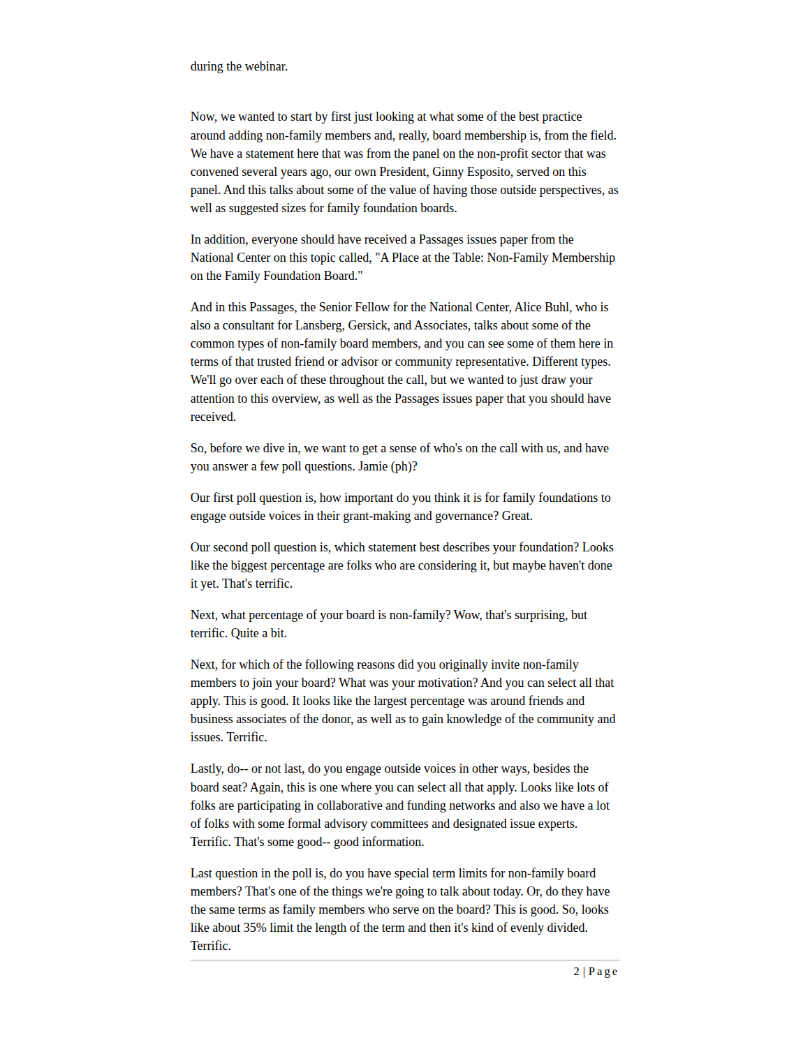during the webinar.
Now, we wanted to start by first just looking at what some of the best practice around adding non-family members and, really, board membership is, from the field. We have a statement here that was from the panel on the non-profit sector that was convened several years ago, our own President, Ginny Esposito, served on this panel. And this talks about some of the value of having those outside perspectives, as well as suggested sizes for family foundation boards.
In addition, everyone should have received a Passages issues paper from the National Center on this topic called, "A Place at the Table: Non-Family Membership on the Family Foundation Board."
And in this Passages, the Senior Fellow for the National Center, Alice Buhl, who is also a consultant for Lansberg, Gersick, and Associates, talks about some of the common types of non-family board members, and you can see some of them here in terms of that trusted friend or advisor or community representative. Different types. We'll go over each of these throughout the call, but we wanted to just draw your attention to this overview, as well as the Passages issues paper that you should have received.
So, before we dive in, we want to get a sense of who's on the call with us, and have you answer a few poll questions. Jamie (ph)?
Our first poll question is, how important do you think it is for family foundations to engage outside voices in their grant-making and governance? Great.
Our second poll question is, which statement best describes your foundation? Looks like the biggest percentage are folks who are considering it, but maybe haven't done it yet. That's terrific.
Next, what percentage of your board is non-family? Wow, that's surprising, but terrific. Quite a bit.
Next, for which of the following reasons did you originally invite non-family members to join your board? What was your motivation? And you can select all that apply. This is good. It looks like the largest percentage was around friends and business associates of the donor, as well as to gain knowledge of the community and issues. Terrific.
Lastly, do-- or not last, do you engage outside voices in other ways, besides the board seat? Again, this is one where you can select all that apply. Looks like lots of folks are participating in collaborative and funding networks and also we have a lot of folks with some formal advisory committees and designated issue experts. Terrific. That's some good-- good information.
Last question in the poll is, do you have special term limits for non-family board members? That's one of the things we're going to talk about today. Or, do they have the same terms as family members who serve on the board? This is good. So, looks like about 35% limit the length of the term and then it's kind of evenly divided. Terrific.
2 | Page